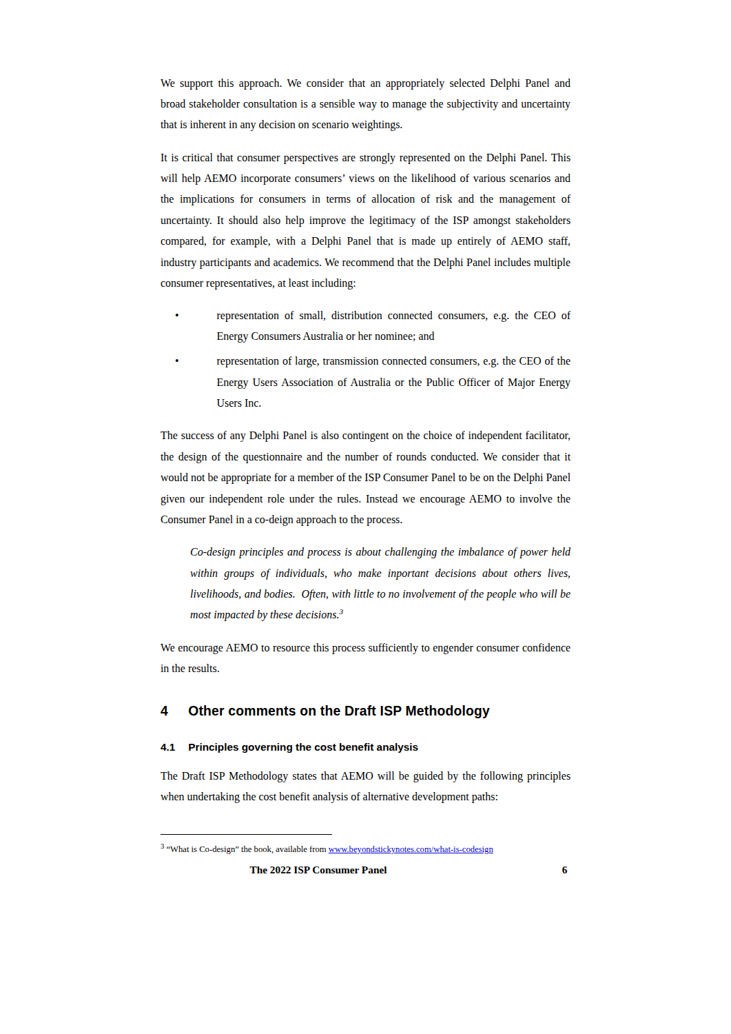We support this approach. We consider that an appropriately selected Delphi Panel and broad stakeholder consultation is a sensible way to manage the subjectivity and uncertainty that is inherent in any decision on scenario weightings.
It is critical that consumer perspectives are strongly represented on the Delphi Panel. This will help AEMO incorporate consumers’ views on the likelihood of various scenarios and the implications for consumers in terms of allocation of risk and the management of uncertainty. It should also help improve the legitimacy of the ISP amongst stakeholders compared, for example, with a Delphi Panel that is made up entirely of AEMO staff, industry participants and academics. We recommend that the Delphi Panel includes multiple consumer representatives, at least including:
representation of small, distribution connected consumers, e.g. the CEO of Energy Consumers Australia or her nominee; and
representation of large, transmission connected consumers, e.g. the CEO of the Energy Users Association of Australia or the Public Officer of Major Energy Users Inc.
The success of any Delphi Panel is also contingent on the choice of independent facilitator, the design of the questionnaire and the number of rounds conducted. We consider that it would not be appropriate for a member of the ISP Consumer Panel to be on the Delphi Panel given our independent role under the rules. Instead we encourage AEMO to involve the Consumer Panel in a co-deign approach to the process.
Co-design principles and process is about challenging the imbalance of power held within groups of individuals, who make inportant decisions about others lives, livelihoods, and bodies. Often, with little to no involvement of the people who will be most impacted by these decisions.3
We encourage AEMO to resource this process sufficiently to engender consumer confidence in the results.
4 Other comments on the Draft ISP Methodology
4.1 Principles governing the cost benefit analysis
The Draft ISP Methodology states that AEMO will be guided by the following principles when undertaking the cost benefit analysis of alternative development paths:
3 “What is Co-design” the book, available from www.beyondstickynotes.com/what-is-codesign
The 2022 ISP Consumer Panel 6